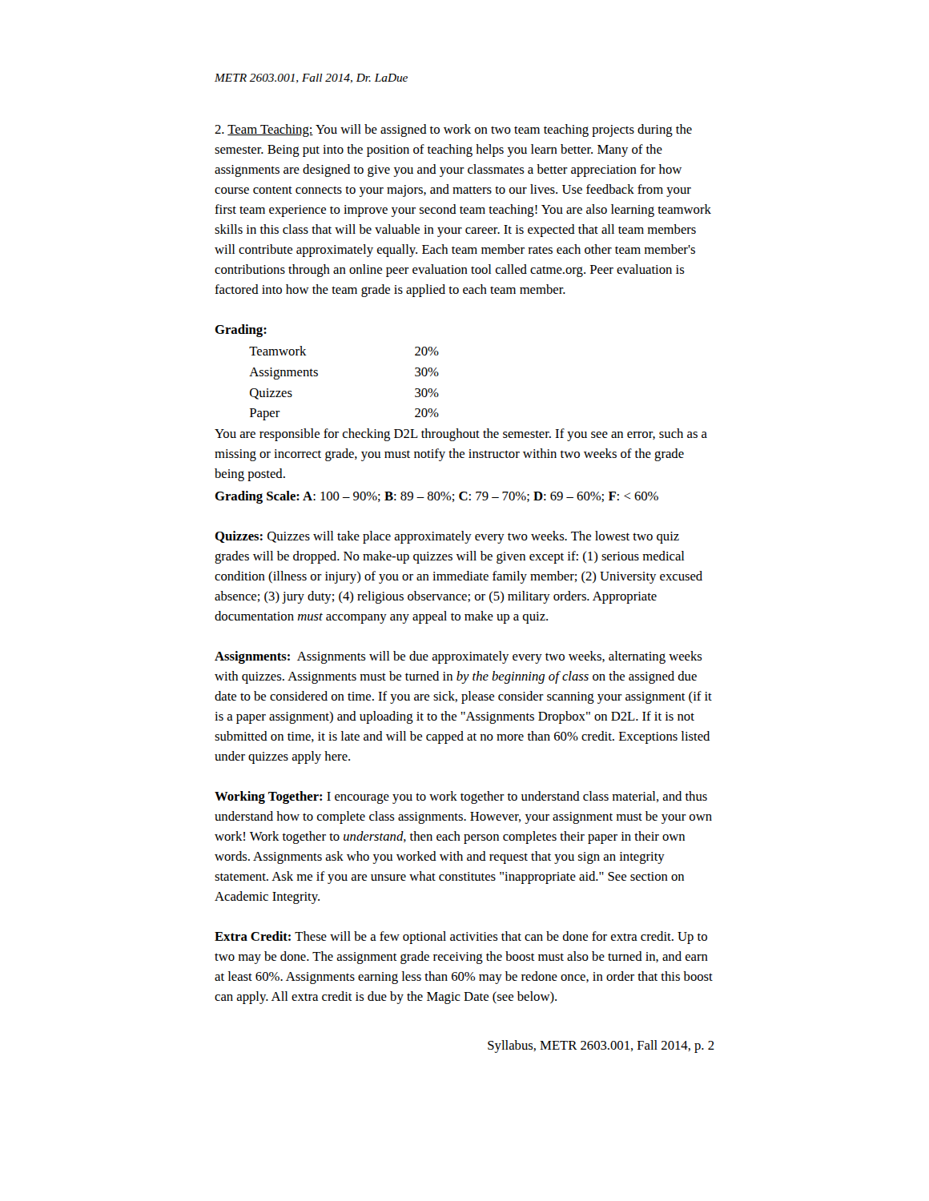METR 2603.001, Fall 2014, Dr. LaDue
2. Team Teaching: You will be assigned to work on two team teaching projects during the semester. Being put into the position of teaching helps you learn better. Many of the assignments are designed to give you and your classmates a better appreciation for how course content connects to your majors, and matters to our lives. Use feedback from your first team experience to improve your second team teaching! You are also learning teamwork skills in this class that will be valuable in your career. It is expected that all team members will contribute approximately equally. Each team member rates each other team member's contributions through an online peer evaluation tool called catme.org. Peer evaluation is factored into how the team grade is applied to each team member.
Grading:
| Teamwork | 20% |
| Assignments | 30% |
| Quizzes | 30% |
| Paper | 20% |
You are responsible for checking D2L throughout the semester. If you see an error, such as a missing or incorrect grade, you must notify the instructor within two weeks of the grade being posted.
Grading Scale: A: 100 – 90%; B: 89 – 80%; C: 79 – 70%; D: 69 – 60%; F: < 60%
Quizzes: Quizzes will take place approximately every two weeks. The lowest two quiz grades will be dropped. No make-up quizzes will be given except if: (1) serious medical condition (illness or injury) of you or an immediate family member; (2) University excused absence; (3) jury duty; (4) religious observance; or (5) military orders. Appropriate documentation must accompany any appeal to make up a quiz.
Assignments: Assignments will be due approximately every two weeks, alternating weeks with quizzes. Assignments must be turned in by the beginning of class on the assigned due date to be considered on time. If you are sick, please consider scanning your assignment (if it is a paper assignment) and uploading it to the "Assignments Dropbox" on D2L. If it is not submitted on time, it is late and will be capped at no more than 60% credit. Exceptions listed under quizzes apply here.
Working Together: I encourage you to work together to understand class material, and thus understand how to complete class assignments. However, your assignment must be your own work! Work together to understand, then each person completes their paper in their own words. Assignments ask who you worked with and request that you sign an integrity statement. Ask me if you are unsure what constitutes "inappropriate aid." See section on Academic Integrity.
Extra Credit: These will be a few optional activities that can be done for extra credit. Up to two may be done. The assignment grade receiving the boost must also be turned in, and earn at least 60%. Assignments earning less than 60% may be redone once, in order that this boost can apply. All extra credit is due by the Magic Date (see below).
Syllabus, METR 2603.001, Fall 2014, p. 2